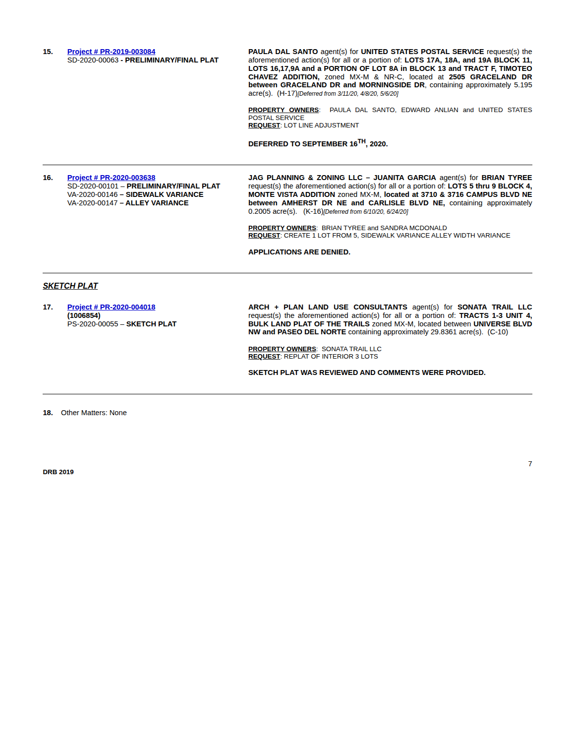| 15. | Project # PR-2019-003084 SD-2020-00063 - PRELIMINARY/FINAL PLAT | PAULA DAL SANTO agent(s) for UNITED STATES POSTAL SERVICE request(s) the aforementioned action(s) for all or a portion of: LOTS 17A, 18A, and 19A BLOCK 11, LOTS 16,17,9A and a PORTION OF LOT 8A in BLOCK 13 and TRACT F, TIMOTEO CHAVEZ ADDITION, zoned MX-M & NR-C, located at 2505 GRACELAND DR between GRACELAND DR and MORNINGSIDE DR , containing approximately 5.195 acre(s). (H-17) [Deferred from 3/11/20, 4/8/20, 5/6/20] PROPERTY OWNERS : PAULA DAL SANTO, EDWARD ANLIAN and UNITED STATES POSTAL SERVICE REQUEST : LOT LINE ADJUSTMENT DEFERRED TO SEPTEMBER 16 TH , 2020. |
| 16. | Project # PR-2020-003638 SD-2020-00101 – PRELIMINARY/FINAL PLAT VA-2020-00146 – SIDEWALK VARIANCE VA-2020-00147 – ALLEY VARIANCE | JAG PLANNING & ZONING LLC – JUANITA GARCIA agent(s) for BRIAN TYREE request(s) the aforementioned action(s) for all or a portion of: LOTS 5 thru 9 BLOCK 4, MONTE VISTA ADDITION zoned MX-M, located at 3710 & 3716 CAMPUS BLVD NE between AMHERST DR NE and CARLISLE BLVD NE, containing approximately 0.2005 acre(s). (K-16) [Deferred from 6/10/20, 6/24/20] PROPERTY OWNERS : BRIAN TYREE and SANDRA MCDONALD REQUEST : CREATE 1 LOT FROM 5, SIDEWALK VARIANCE ALLEY WIDTH VARIANCE APPLICATIONS ARE DENIED. |
SKETCH PLAT
| 17. | Project # PR-2020-004018 (1006854) PS-2020-00055 – SKETCH PLAT | ARCH + PLAN LAND USE CONSULTANTS agent(s) for SONATA TRAIL LLC request(s) the aforementioned action(s) for all or a portion of: TRACTS 1-3 UNIT 4, BULK LAND PLAT OF THE TRAILS zoned MX-M, located between UNIVERSE BLVD NW and PASEO DEL NORTE containing approximately 29.8361 acre(s). (C-10) PROPERTY OWNERS : SONATA TRAIL LLC REQUEST : REPLAT OF INTERIOR 3 LOTS SKETCH PLAT WAS REVIEWED AND COMMENTS WERE PROVIDED. |
18. Other Matters: None
7
DRB 2019